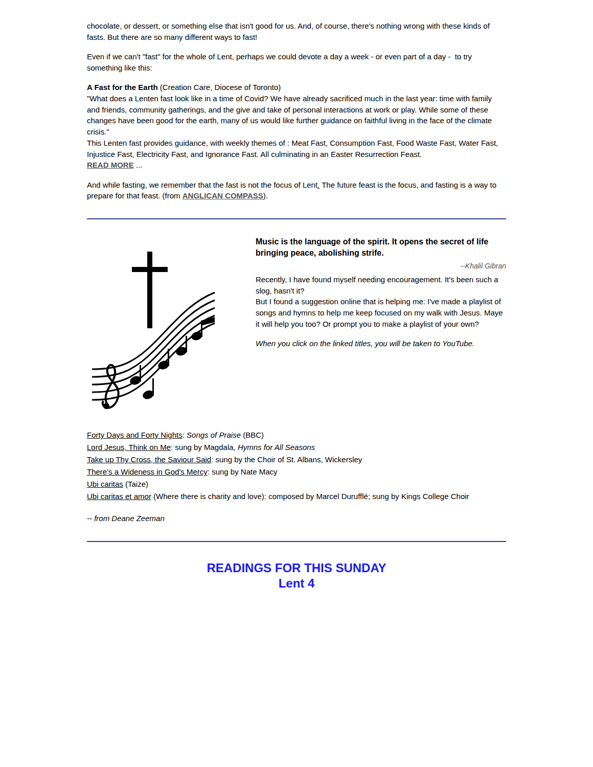chocolate, or dessert, or something else that isn't good for us. And, of course, there's nothing wrong with these kinds of fasts. But there are so many different ways to fast!
Even if we can't "fast" for the whole of Lent, perhaps we could devote a day a week - or even part of a day - to try something like this:
A Fast for the Earth (Creation Care, Diocese of Toronto)
"What does a Lenten fast look like in a time of Covid? We have already sacrificed much in the last year: time with family and friends, community gatherings, and the give and take of personal interactions at work or play. While some of these changes have been good for the earth, many of us would like further guidance on faithful living in the face of the climate crisis."
This Lenten fast provides guidance, with weekly themes of : Meat Fast, Consumption Fast, Food Waste Fast, Water Fast, Injustice Fast, Electricity Fast, and Ignorance Fast. All culminating in an Easter Resurrection Feast.
READ MORE ...
And while fasting, we remember that the fast is not the focus of Lent. The future feast is the focus, and fasting is a way to prepare for that feast. (from ANGLICAN COMPASS).
Music is the language of the spirit. It opens the secret of life bringing peace, abolishing strife.
--Khalil Gibran
Recently, I have found myself needing encouragement. It's been such a slog, hasn't it?
But I found a suggestion online that is helping me: I've made a playlist of songs and hymns to help me keep focused on my walk with Jesus. Maye it will help you too? Or prompt you to make a playlist of your own?
When you click on the linked titles, you will be taken to YouTube.
Forty Days and Forty Nights: Songs of Praise (BBC)
Lord Jesus, Think on Me: sung by Magdala, Hymns for All Seasons
Take up Thy Cross, the Saviour Said: sung by the Choir of St. Albans, Wickersley
There's a Wideness in God's Mercy: sung by Nate Macy
Ubi caritas (Taize)
Ubi caritas et amor (Where there is charity and love): composed by Marcel Durufflé; sung by Kings College Choir
-- from Deane Zeeman
READINGS FOR THIS SUNDAY
Lent 4